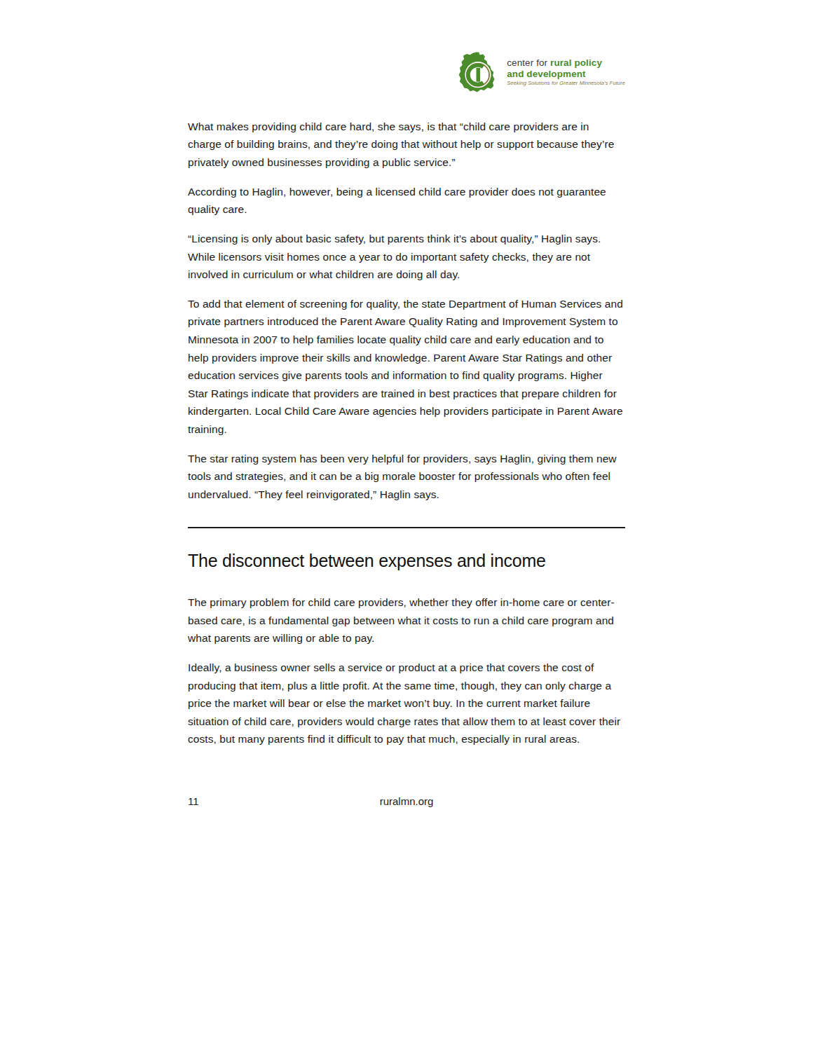center for rural policy
and development
Seeking Solutions for Greater Minnesota's Future
What makes providing child care hard, she says, is that “child care providers are in charge of building brains, and they’re doing that without help or support because they’re privately owned businesses providing a public service.”
According to Haglin, however, being a licensed child care provider does not guarantee quality care.
“Licensing is only about basic safety, but parents think it’s about quality,” Haglin says. While licensors visit homes once a year to do important safety checks, they are not involved in curriculum or what children are doing all day.
To add that element of screening for quality, the state Department of Human Services and private partners introduced the Parent Aware Quality Rating and Improvement System to Minnesota in 2007 to help families locate quality child care and early education and to help providers improve their skills and knowledge. Parent Aware Star Ratings and other education services give parents tools and information to find quality programs. Higher Star Ratings indicate that providers are trained in best practices that prepare children for kindergarten. Local Child Care Aware agencies help providers participate in Parent Aware training.
The star rating system has been very helpful for providers, says Haglin, giving them new tools and strategies, and it can be a big morale booster for professionals who often feel undervalued. “They feel reinvigorated,” Haglin says.
The disconnect between expenses and income
The primary problem for child care providers, whether they offer in-home care or center-based care, is a fundamental gap between what it costs to run a child care program and what parents are willing or able to pay.
Ideally, a business owner sells a service or product at a price that covers the cost of producing that item, plus a little profit. At the same time, though, they can only charge a price the market will bear or else the market won’t buy. In the current market failure situation of child care, providers would charge rates that allow them to at least cover their costs, but many parents find it difficult to pay that much, especially in rural areas.
11 ruralmn.org